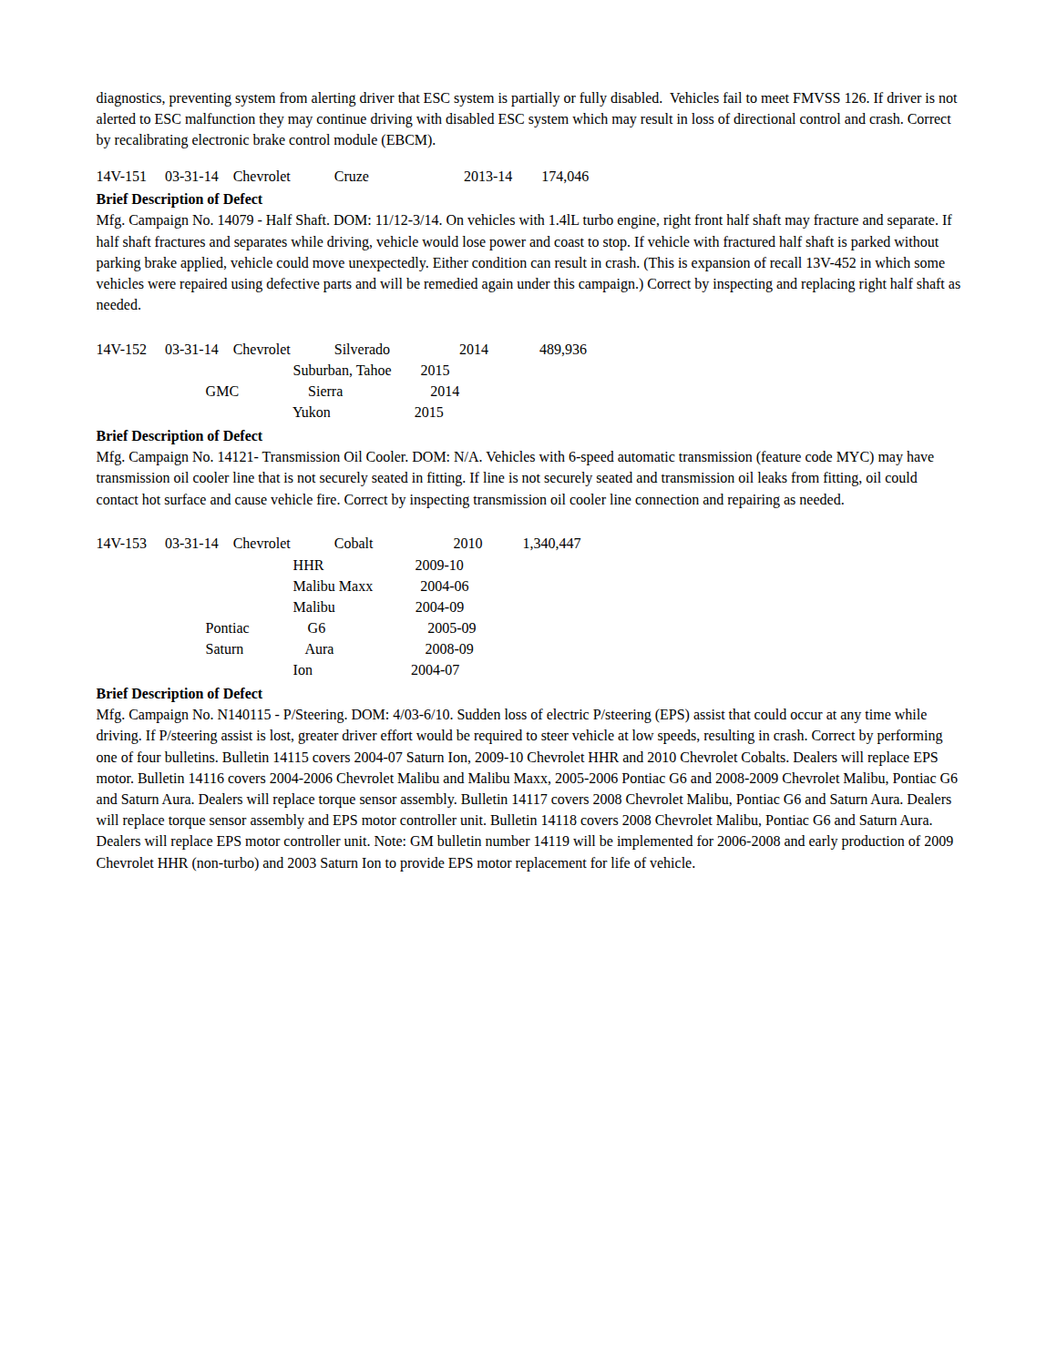diagnostics, preventing system from alerting driver that ESC system is partially or fully disabled. Vehicles fail to meet FMVSS 126. If driver is not alerted to ESC malfunction they may continue driving with disabled ESC system which may result in loss of directional control and crash. Correct by recalibrating electronic brake control module (EBCM).
14V-151 03-31-14 Chevrolet Cruze 2013-14 174,046
Brief Description of Defect
Mfg. Campaign No. 14079 - Half Shaft. DOM: 11/12-3/14. On vehicles with 1.4lL turbo engine, right front half shaft may fracture and separate. If half shaft fractures and separates while driving, vehicle would lose power and coast to stop. If vehicle with fractured half shaft is parked without parking brake applied, vehicle could move unexpectedly. Either condition can result in crash. (This is expansion of recall 13V-452 in which some vehicles were repaired using defective parts and will be remedied again under this campaign.) Correct by inspecting and replacing right half shaft as needed.
14V-152 03-31-14 Chevrolet Silverado 2014 489,936 Suburban, Tahoe 2015 GMC Sierra 2014 Yukon 2015
Brief Description of Defect
Mfg. Campaign No. 14121- Transmission Oil Cooler. DOM: N/A. Vehicles with 6-speed automatic transmission (feature code MYC) may have transmission oil cooler line that is not securely seated in fitting. If line is not securely seated and transmission oil leaks from fitting, oil could contact hot surface and cause vehicle fire. Correct by inspecting transmission oil cooler line connection and repairing as needed.
14V-153 03-31-14 Chevrolet Cobalt 2010 1,340,447 HHR 2009-10 Malibu Maxx 2004-06 Malibu 2004-09 Pontiac G6 2005-09 Saturn Aura 2008-09 Ion 2004-07
Brief Description of Defect
Mfg. Campaign No. N140115 - P/Steering. DOM: 4/03-6/10. Sudden loss of electric P/steering (EPS) assist that could occur at any time while driving. If P/steering assist is lost, greater driver effort would be required to steer vehicle at low speeds, resulting in crash. Correct by performing one of four bulletins. Bulletin 14115 covers 2004-07 Saturn Ion, 2009-10 Chevrolet HHR and 2010 Chevrolet Cobalts. Dealers will replace EPS motor. Bulletin 14116 covers 2004-2006 Chevrolet Malibu and Malibu Maxx, 2005-2006 Pontiac G6 and 2008-2009 Chevrolet Malibu, Pontiac G6 and Saturn Aura. Dealers will replace torque sensor assembly. Bulletin 14117 covers 2008 Chevrolet Malibu, Pontiac G6 and Saturn Aura. Dealers will replace torque sensor assembly and EPS motor controller unit. Bulletin 14118 covers 2008 Chevrolet Malibu, Pontiac G6 and Saturn Aura. Dealers will replace EPS motor controller unit. Note: GM bulletin number 14119 will be implemented for 2006-2008 and early production of 2009 Chevrolet HHR (non-turbo) and 2003 Saturn Ion to provide EPS motor replacement for life of vehicle.